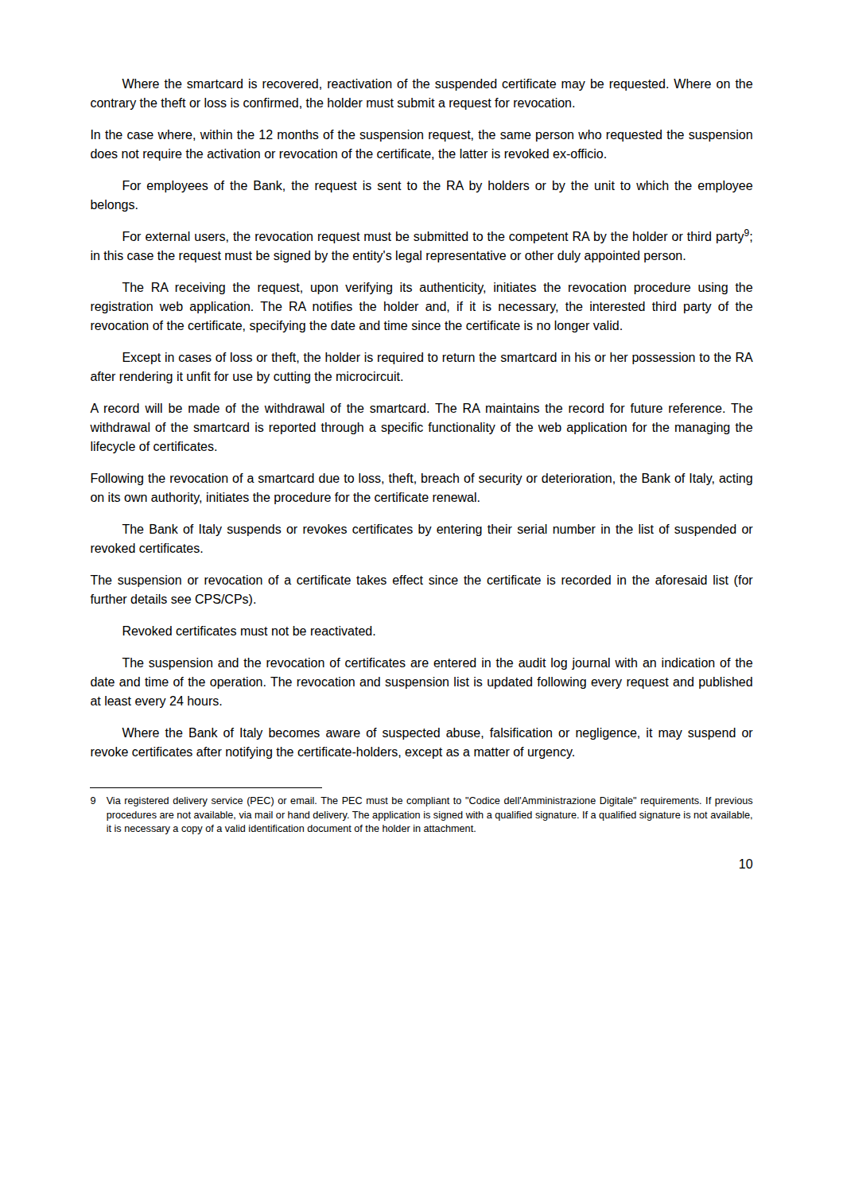Where the smartcard is recovered, reactivation of the suspended certificate may be requested. Where on the contrary the theft or loss is confirmed, the holder must submit a request for revocation.
In the case where, within the 12 months of the suspension request, the same person who requested the suspension does not require the activation or revocation of the certificate, the latter is revoked ex-officio.
For employees of the Bank, the request is sent to the RA by holders or by the unit to which the employee belongs.
For external users, the revocation request must be submitted to the competent RA by the holder or third party9; in this case the request must be signed by the entity's legal representative or other duly appointed person.
The RA receiving the request, upon verifying its authenticity, initiates the revocation procedure using the registration web application. The RA notifies the holder and, if it is necessary, the interested third party of the revocation of the certificate, specifying the date and time since the certificate is no longer valid.
Except in cases of loss or theft, the holder is required to return the smartcard in his or her possession to the RA after rendering it unfit for use by cutting the microcircuit.
A record will be made of the withdrawal of the smartcard. The RA maintains the record for future reference. The withdrawal of the smartcard is reported through a specific functionality of the web application for the managing the lifecycle of certificates.
Following the revocation of a smartcard due to loss, theft, breach of security or deterioration, the Bank of Italy, acting on its own authority, initiates the procedure for the certificate renewal.
The Bank of Italy suspends or revokes certificates by entering their serial number in the list of suspended or revoked certificates.
The suspension or revocation of a certificate takes effect since the certificate is recorded in the aforesaid list (for further details see CPS/CPs).
Revoked certificates must not be reactivated.
The suspension and the revocation of certificates are entered in the audit log journal with an indication of the date and time of the operation. The revocation and suspension list is updated following every request and published at least every 24 hours.
Where the Bank of Italy becomes aware of suspected abuse, falsification or negligence, it may suspend or revoke certificates after notifying the certificate-holders, except as a matter of urgency.
9 Via registered delivery service (PEC) or email. The PEC must be compliant to "Codice dell'Amministrazione Digitale" requirements. If previous procedures are not available, via mail or hand delivery. The application is signed with a qualified signature. If a qualified signature is not available, it is necessary a copy of a valid identification document of the holder in attachment.
10